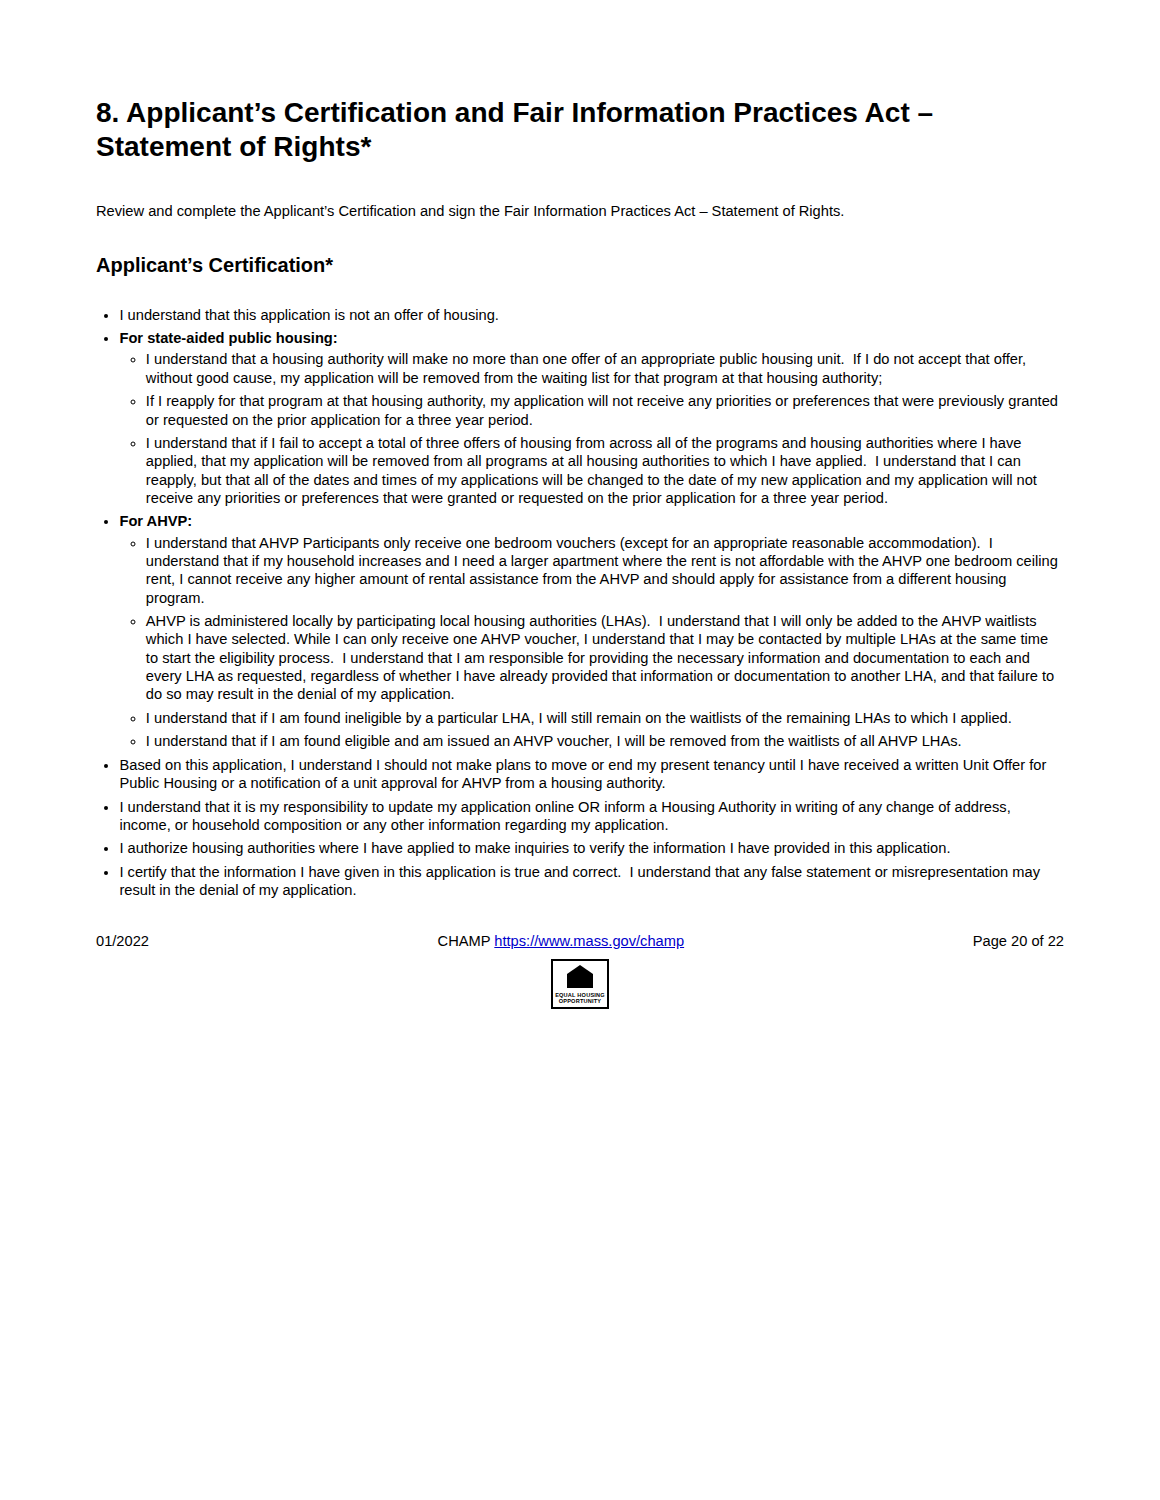8. Applicant’s Certification and Fair Information Practices Act – Statement of Rights*
Review and complete the Applicant’s Certification and sign the Fair Information Practices Act – Statement of Rights.
Applicant’s Certification*
I understand that this application is not an offer of housing.
For state-aided public housing:
I understand that a housing authority will make no more than one offer of an appropriate public housing unit. If I do not accept that offer, without good cause, my application will be removed from the waiting list for that program at that housing authority;
If I reapply for that program at that housing authority, my application will not receive any priorities or preferences that were previously granted or requested on the prior application for a three year period.
I understand that if I fail to accept a total of three offers of housing from across all of the programs and housing authorities where I have applied, that my application will be removed from all programs at all housing authorities to which I have applied. I understand that I can reapply, but that all of the dates and times of my applications will be changed to the date of my new application and my application will not receive any priorities or preferences that were granted or requested on the prior application for a three year period.
For AHVP:
I understand that AHVP Participants only receive one bedroom vouchers (except for an appropriate reasonable accommodation). I understand that if my household increases and I need a larger apartment where the rent is not affordable with the AHVP one bedroom ceiling rent, I cannot receive any higher amount of rental assistance from the AHVP and should apply for assistance from a different housing program.
AHVP is administered locally by participating local housing authorities (LHAs). I understand that I will only be added to the AHVP waitlists which I have selected. While I can only receive one AHVP voucher, I understand that I may be contacted by multiple LHAs at the same time to start the eligibility process. I understand that I am responsible for providing the necessary information and documentation to each and every LHA as requested, regardless of whether I have already provided that information or documentation to another LHA, and that failure to do so may result in the denial of my application.
I understand that if I am found ineligible by a particular LHA, I will still remain on the waitlists of the remaining LHAs to which I applied.
I understand that if I am found eligible and am issued an AHVP voucher, I will be removed from the waitlists of all AHVP LHAs.
Based on this application, I understand I should not make plans to move or end my present tenancy until I have received a written Unit Offer for Public Housing or a notification of a unit approval for AHVP from a housing authority.
I understand that it is my responsibility to update my application online OR inform a Housing Authority in writing of any change of address, income, or household composition or any other information regarding my application.
I authorize housing authorities where I have applied to make inquiries to verify the information I have provided in this application.
I certify that the information I have given in this application is true and correct. I understand that any false statement or misrepresentation may result in the denial of my application.
01/2022
CHAMP https://www.mass.gov/champ
Page 20 of 22
EQUAL HOUSING
OPPORTUNITY